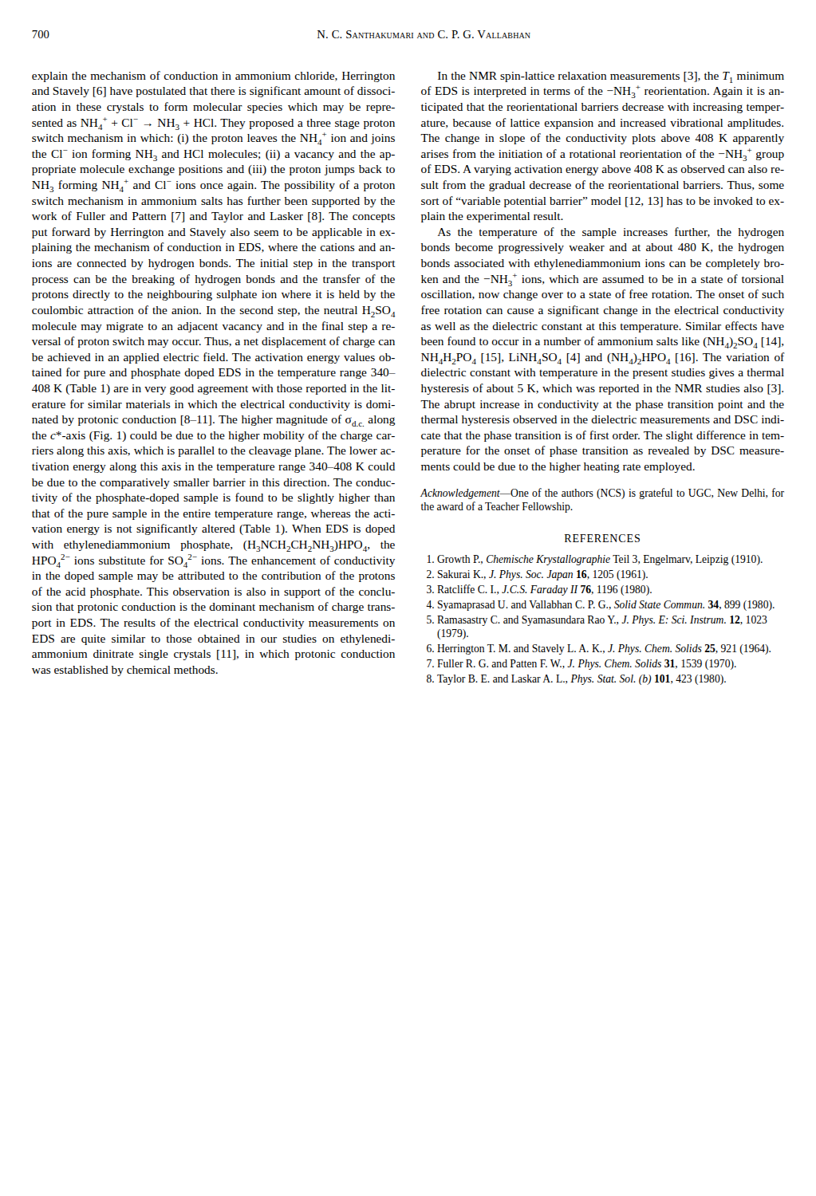700 N. C. Santhakumari and C. P. G. Vallabhan
explain the mechanism of conduction in ammonium chloride, Herrington and Stavely [6] have postulated that there is significant amount of dissociation in these crystals to form molecular species which may be represented as NH4+ + Cl− → NH3 + HCl. They proposed a three stage proton switch mechanism in which: (i) the proton leaves the NH4+ ion and joins the Cl− ion forming NH3 and HCl molecules; (ii) a vacancy and the appropriate molecule exchange positions and (iii) the proton jumps back to NH3 forming NH4+ and Cl− ions once again. The possibility of a proton switch mechanism in ammonium salts has further been supported by the work of Fuller and Pattern [7] and Taylor and Lasker [8]. The concepts put forward by Herrington and Stavely also seem to be applicable in explaining the mechanism of conduction in EDS, where the cations and anions are connected by hydrogen bonds. The initial step in the transport process can be the breaking of hydrogen bonds and the transfer of the protons directly to the neighbouring sulphate ion where it is held by the coulombic attraction of the anion. In the second step, the neutral H2SO4 molecule may migrate to an adjacent vacancy and in the final step a reversal of proton switch may occur. Thus, a net displacement of charge can be achieved in an applied electric field. The activation energy values obtained for pure and phosphate doped EDS in the temperature range 340–408 K (Table 1) are in very good agreement with those reported in the literature for similar materials in which the electrical conductivity is dominated by protonic conduction [8–11]. The higher magnitude of σd.c. along the c*-axis (Fig. 1) could be due to the higher mobility of the charge carriers along this axis, which is parallel to the cleavage plane. The lower activation energy along this axis in the temperature range 340–408 K could be due to the comparatively smaller barrier in this direction. The conductivity of the phosphate-doped sample is found to be slightly higher than that of the pure sample in the entire temperature range, whereas the activation energy is not significantly altered (Table 1). When EDS is doped with ethylenediammonium phosphate, (H3NCH2CH2NH3)HPO4, the HPO42− ions substitute for SO42− ions. The enhancement of conductivity in the doped sample may be attributed to the contribution of the protons of the acid phosphate. This observation is also in support of the conclusion that protonic conduction is the dominant mechanism of charge transport in EDS. The results of the electrical conductivity measurements on EDS are quite similar to those obtained in our studies on ethylenediammonium dinitrate single crystals [11], in which protonic conduction was established by chemical methods.
In the NMR spin-lattice relaxation measurements [3], the T1 minimum of EDS is interpreted in terms of the −NH3+ reorientation. Again it is anticipated that the reorientational barriers decrease with increasing temperature, because of lattice expansion and increased vibrational amplitudes. The change in slope of the conductivity plots above 408 K apparently arises from the initiation of a rotational reorientation of the −NH3+ group of EDS. A varying activation energy above 408 K as observed can also result from the gradual decrease of the reorientational barriers. Thus, some sort of “variable potential barrier” model [12, 13] has to be invoked to explain the experimental result.
As the temperature of the sample increases further, the hydrogen bonds become progressively weaker and at about 480 K, the hydrogen bonds associated with ethylenediammonium ions can be completely broken and the −NH3+ ions, which are assumed to be in a state of torsional oscillation, now change over to a state of free rotation. The onset of such free rotation can cause a significant change in the electrical conductivity as well as the dielectric constant at this temperature. Similar effects have been found to occur in a number of ammonium salts like (NH4)2SO4 [14], NH4H2PO4 [15], LiNH4SO4 [4] and (NH4)2HPO4 [16]. The variation of dielectric constant with temperature in the present studies gives a thermal hysteresis of about 5 K, which was reported in the NMR studies also [3]. The abrupt increase in conductivity at the phase transition point and the thermal hysteresis observed in the dielectric measurements and DSC indicate that the phase transition is of first order. The slight difference in temperature for the onset of phase transition as revealed by DSC measurements could be due to the higher heating rate employed.
Acknowledgement—One of the authors (NCS) is grateful to UGC, New Delhi, for the award of a Teacher Fellowship.
REFERENCES
Growth P., Chemische Krystallographie Teil 3, Engelmarv, Leipzig (1910).
Sakurai K., J. Phys. Soc. Japan 16, 1205 (1961).
Ratcliffe C. I., J.C.S. Faraday II 76, 1196 (1980).
Syamaprasad U. and Vallabhan C. P. G., Solid State Commun. 34, 899 (1980).
Ramasastry C. and Syamasundara Rao Y., J. Phys. E: Sci. Instrum. 12, 1023 (1979).
Herrington T. M. and Stavely L. A. K., J. Phys. Chem. Solids 25, 921 (1964).
Fuller R. G. and Patten F. W., J. Phys. Chem. Solids 31, 1539 (1970).
Taylor B. E. and Laskar A. L., Phys. Stat. Sol. (b) 101, 423 (1980).